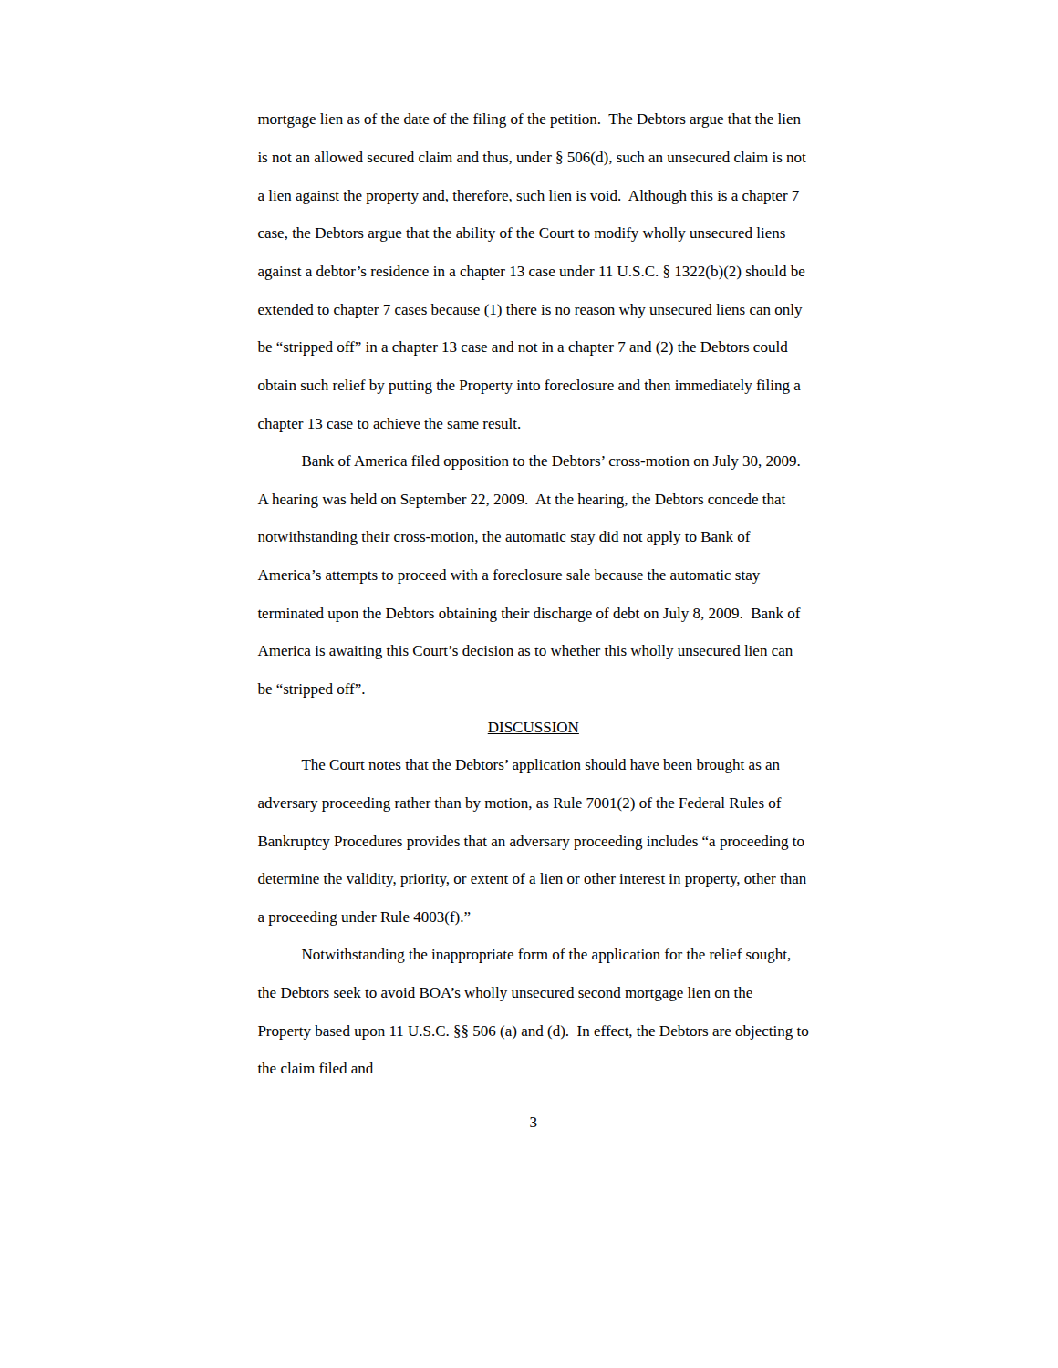mortgage lien as of the date of the filing of the petition. The Debtors argue that the lien is not an allowed secured claim and thus, under § 506(d), such an unsecured claim is not a lien against the property and, therefore, such lien is void. Although this is a chapter 7 case, the Debtors argue that the ability of the Court to modify wholly unsecured liens against a debtor’s residence in a chapter 13 case under 11 U.S.C. § 1322(b)(2) should be extended to chapter 7 cases because (1) there is no reason why unsecured liens can only be “stripped off” in a chapter 13 case and not in a chapter 7 and (2) the Debtors could obtain such relief by putting the Property into foreclosure and then immediately filing a chapter 13 case to achieve the same result.
Bank of America filed opposition to the Debtors’ cross-motion on July 30, 2009. A hearing was held on September 22, 2009. At the hearing, the Debtors concede that notwithstanding their cross-motion, the automatic stay did not apply to Bank of America’s attempts to proceed with a foreclosure sale because the automatic stay terminated upon the Debtors obtaining their discharge of debt on July 8, 2009. Bank of America is awaiting this Court’s decision as to whether this wholly unsecured lien can be “stripped off”.
DISCUSSION
The Court notes that the Debtors’ application should have been brought as an adversary proceeding rather than by motion, as Rule 7001(2) of the Federal Rules of Bankruptcy Procedures provides that an adversary proceeding includes “a proceeding to determine the validity, priority, or extent of a lien or other interest in property, other than a proceeding under Rule 4003(f).”
Notwithstanding the inappropriate form of the application for the relief sought, the Debtors seek to avoid BOA’s wholly unsecured second mortgage lien on the Property based upon 11 U.S.C. §§ 506 (a) and (d). In effect, the Debtors are objecting to the claim filed and
3